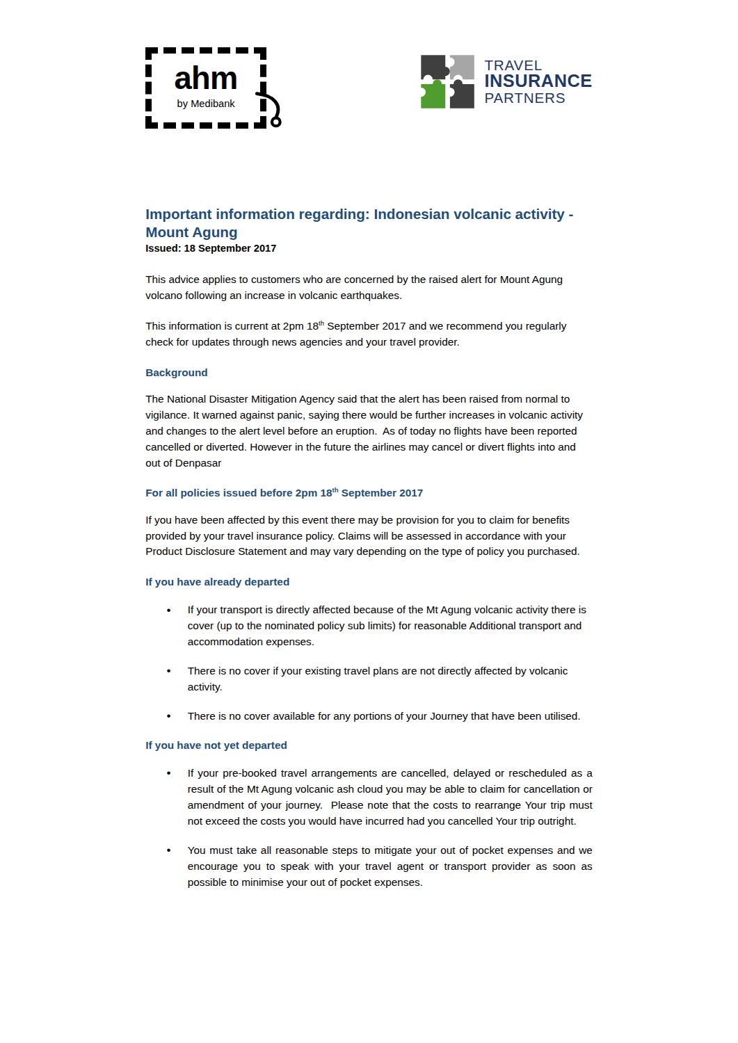ahm
by Medibank
Travel
Insurance
Partners
Important information regarding: Indonesian volcanic activity - Mount Agung
Issued: 18 September 2017
This advice applies to customers who are concerned by the raised alert for Mount Agung volcano following an increase in volcanic earthquakes.
This information is current at 2pm 18th September 2017 and we recommend you regularly check for updates through news agencies and your travel provider.
Background
The National Disaster Mitigation Agency said that the alert has been raised from normal to vigilance. It warned against panic, saying there would be further increases in volcanic activity and changes to the alert level before an eruption. As of today no flights have been reported cancelled or diverted. However in the future the airlines may cancel or divert flights into and out of Denpasar
For all policies issued before 2pm 18th September 2017
If you have been affected by this event there may be provision for you to claim for benefits provided by your travel insurance policy. Claims will be assessed in accordance with your Product Disclosure Statement and may vary depending on the type of policy you purchased.
If you have already departed
If your transport is directly affected because of the Mt Agung volcanic activity there is cover (up to the nominated policy sub limits) for reasonable Additional transport and accommodation expenses.
There is no cover if your existing travel plans are not directly affected by volcanic activity.
There is no cover available for any portions of your Journey that have been utilised.
If you have not yet departed
If your pre-booked travel arrangements are cancelled, delayed or rescheduled as a result of the Mt Agung volcanic ash cloud you may be able to claim for cancellation or amendment of your journey. Please note that the costs to rearrange Your trip must not exceed the costs you would have incurred had you cancelled Your trip outright.
You must take all reasonable steps to mitigate your out of pocket expenses and we encourage you to speak with your travel agent or transport provider as soon as possible to minimise your out of pocket expenses.